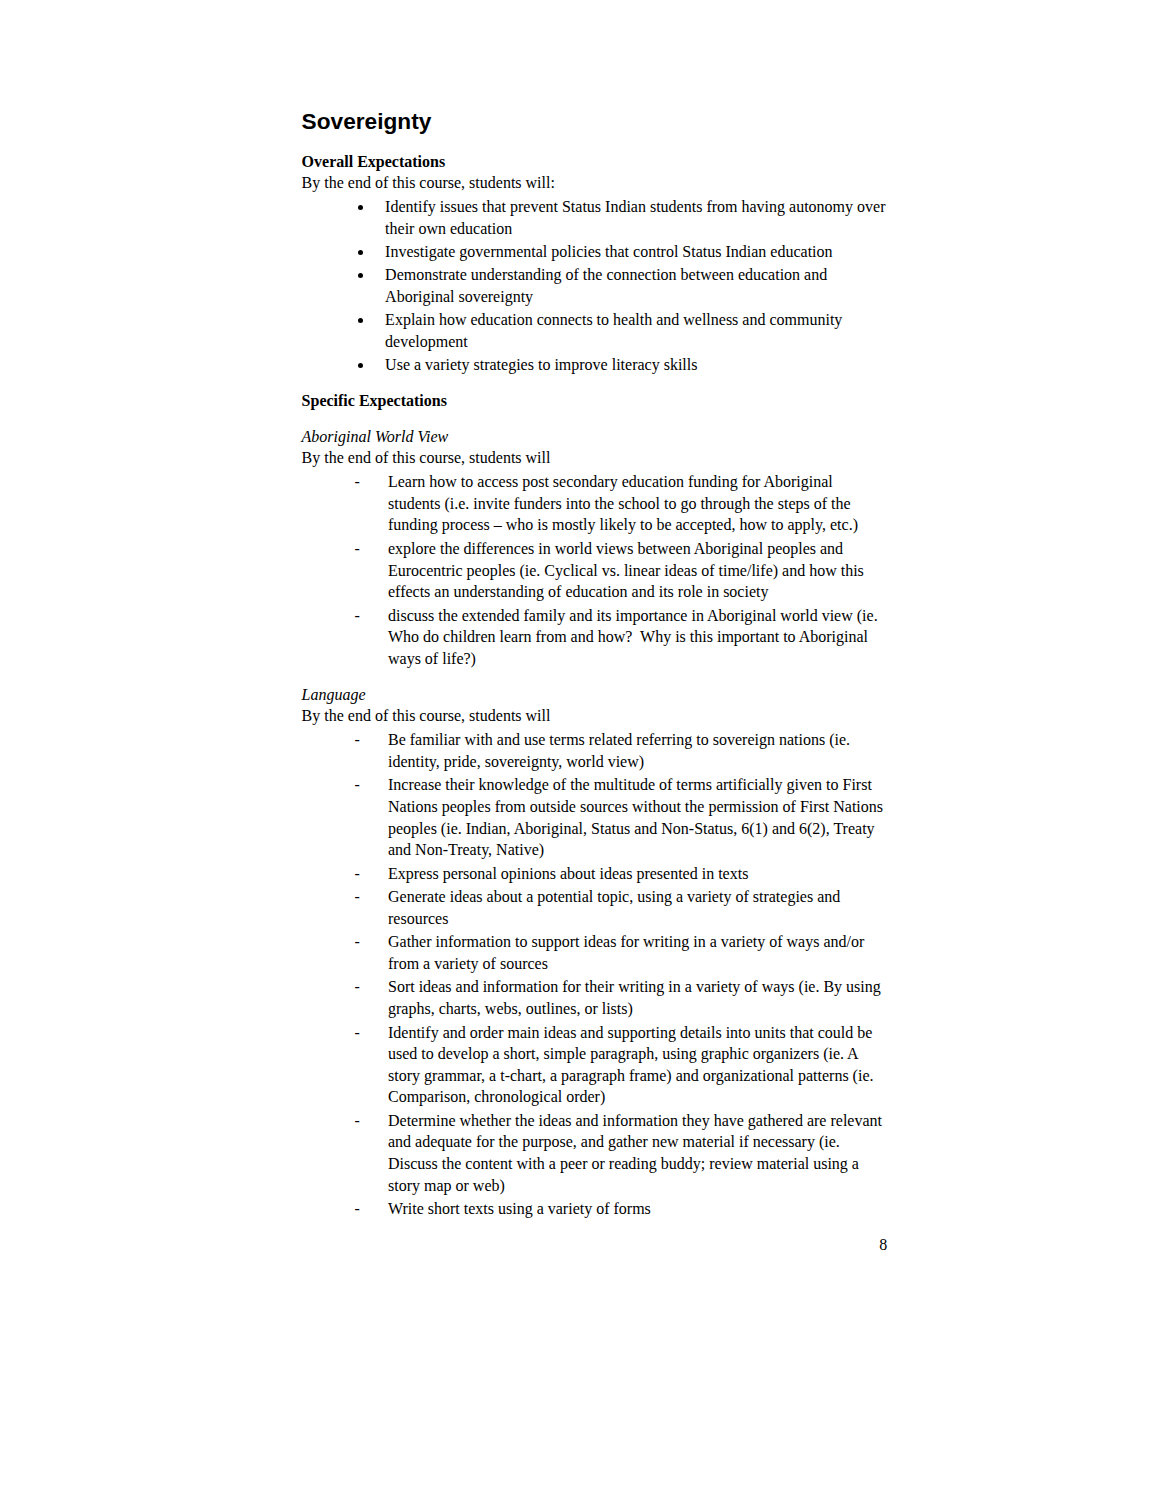Sovereignty
Overall Expectations
By the end of this course, students will:
Identify issues that prevent Status Indian students from having autonomy over their own education
Investigate governmental policies that control Status Indian education
Demonstrate understanding of the connection between education and Aboriginal sovereignty
Explain how education connects to health and wellness and community development
Use a variety strategies to improve literacy skills
Specific Expectations
Aboriginal World View
By the end of this course, students will
Learn how to access post secondary education funding for Aboriginal students (i.e. invite funders into the school to go through the steps of the funding process – who is mostly likely to be accepted, how to apply, etc.)
explore the differences in world views between Aboriginal peoples and Eurocentric peoples (ie. Cyclical vs. linear ideas of time/life) and how this effects an understanding of education and its role in society
discuss the extended family and its importance in Aboriginal world view (ie. Who do children learn from and how? Why is this important to Aboriginal ways of life?)
Language
By the end of this course, students will
Be familiar with and use terms related referring to sovereign nations (ie. identity, pride, sovereignty, world view)
Increase their knowledge of the multitude of terms artificially given to First Nations peoples from outside sources without the permission of First Nations peoples (ie. Indian, Aboriginal, Status and Non-Status, 6(1) and 6(2), Treaty and Non-Treaty, Native)
Express personal opinions about ideas presented in texts
Generate ideas about a potential topic, using a variety of strategies and resources
Gather information to support ideas for writing in a variety of ways and/or from a variety of sources
Sort ideas and information for their writing in a variety of ways (ie. By using graphs, charts, webs, outlines, or lists)
Identify and order main ideas and supporting details into units that could be used to develop a short, simple paragraph, using graphic organizers (ie. A story grammar, a t-chart, a paragraph frame) and organizational patterns (ie. Comparison, chronological order)
Determine whether the ideas and information they have gathered are relevant and adequate for the purpose, and gather new material if necessary (ie. Discuss the content with a peer or reading buddy; review material using a story map or web)
Write short texts using a variety of forms
8